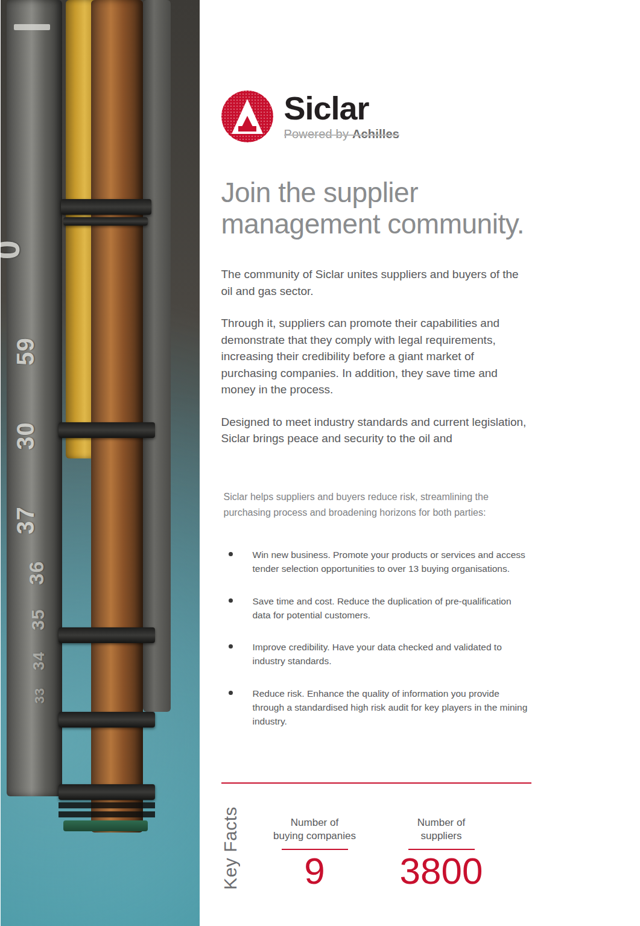0 59 30 37 36 35 34 33
Siclar
Powered by Achilles
Join the supplier
management community.
The community of Siclar unites suppliers and buyers of the oil and gas sector.
Through it, suppliers can promote their capabilities and demonstrate that they comply with legal requirements, increasing their credibility before a giant market of purchasing companies. In addition, they save time and money in the process.
Designed to meet industry standards and current legislation, Siclar brings peace and security to the oil and
Siclar helps suppliers and buyers reduce risk, streamlining the purchasing process and broadening horizons for both parties:
Win new business. Promote your products or services and access tender selection opportunities to over 13 buying organisations.
Save time and cost. Reduce the duplication of pre-qualification data for potential customers.
Improve credibility. Have your data checked and validated to industry standards.
Reduce risk. Enhance the quality of information you provide through a standardised high risk audit for key players in the mining industry.
Key Facts
Number of
buying companies
9
Number of
suppliers
3800